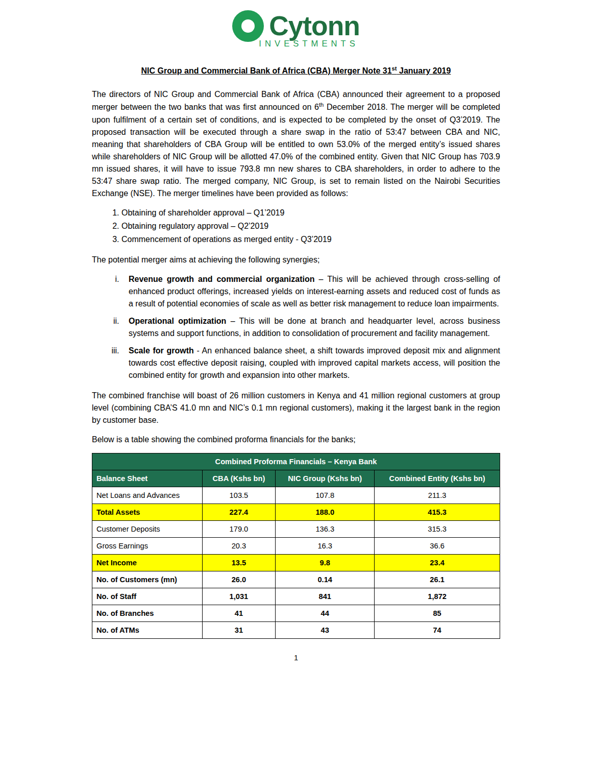Cytonn
INVESTMENTS
NIC Group and Commercial Bank of Africa (CBA) Merger Note 31st January 2019
The directors of NIC Group and Commercial Bank of Africa (CBA) announced their agreement to a proposed merger between the two banks that was first announced on 6th December 2018. The merger will be completed upon fulfilment of a certain set of conditions, and is expected to be completed by the onset of Q3’2019. The proposed transaction will be executed through a share swap in the ratio of 53:47 between CBA and NIC, meaning that shareholders of CBA Group will be entitled to own 53.0% of the merged entity’s issued shares while shareholders of NIC Group will be allotted 47.0% of the combined entity. Given that NIC Group has 703.9 mn issued shares, it will have to issue 793.8 mn new shares to CBA shareholders, in order to adhere to the 53:47 share swap ratio. The merged company, NIC Group, is set to remain listed on the Nairobi Securities Exchange (NSE). The merger timelines have been provided as follows:
Obtaining of shareholder approval – Q1’2019
Obtaining regulatory approval – Q2’2019
Commencement of operations as merged entity - Q3’2019
The potential merger aims at achieving the following synergies;
Revenue growth and commercial organization – This will be achieved through cross-selling of enhanced product offerings, increased yields on interest-earning assets and reduced cost of funds as a result of potential economies of scale as well as better risk management to reduce loan impairments.
Operational optimization – This will be done at branch and headquarter level, across business systems and support functions, in addition to consolidation of procurement and facility management.
Scale for growth - An enhanced balance sheet, a shift towards improved deposit mix and alignment towards cost effective deposit raising, coupled with improved capital markets access, will position the combined entity for growth and expansion into other markets.
The combined franchise will boast of 26 million customers in Kenya and 41 million regional customers at group level (combining CBA’S 41.0 mn and NIC’s 0.1 mn regional customers), making it the largest bank in the region by customer base.
Below is a table showing the combined proforma financials for the banks;
Combined Proforma Financials – Kenya Bank
| Balance Sheet | CBA (Kshs bn) | NIC Group (Kshs bn) | Combined Entity (Kshs bn) |
| --- | --- | --- | --- |
| Net Loans and Advances | 103.5 | 107.8 | 211.3 |
| Total Assets | 227.4 | 188.0 | 415.3 |
| Customer Deposits | 179.0 | 136.3 | 315.3 |
| Gross Earnings | 20.3 | 16.3 | 36.6 |
| Net Income | 13.5 | 9.8 | 23.4 |
| No. of Customers (mn) | 26.0 | 0.14 | 26.1 |
| No. of Staff | 1,031 | 841 | 1,872 |
| No. of Branches | 41 | 44 | 85 |
| No. of ATMs | 31 | 43 | 74 |
1